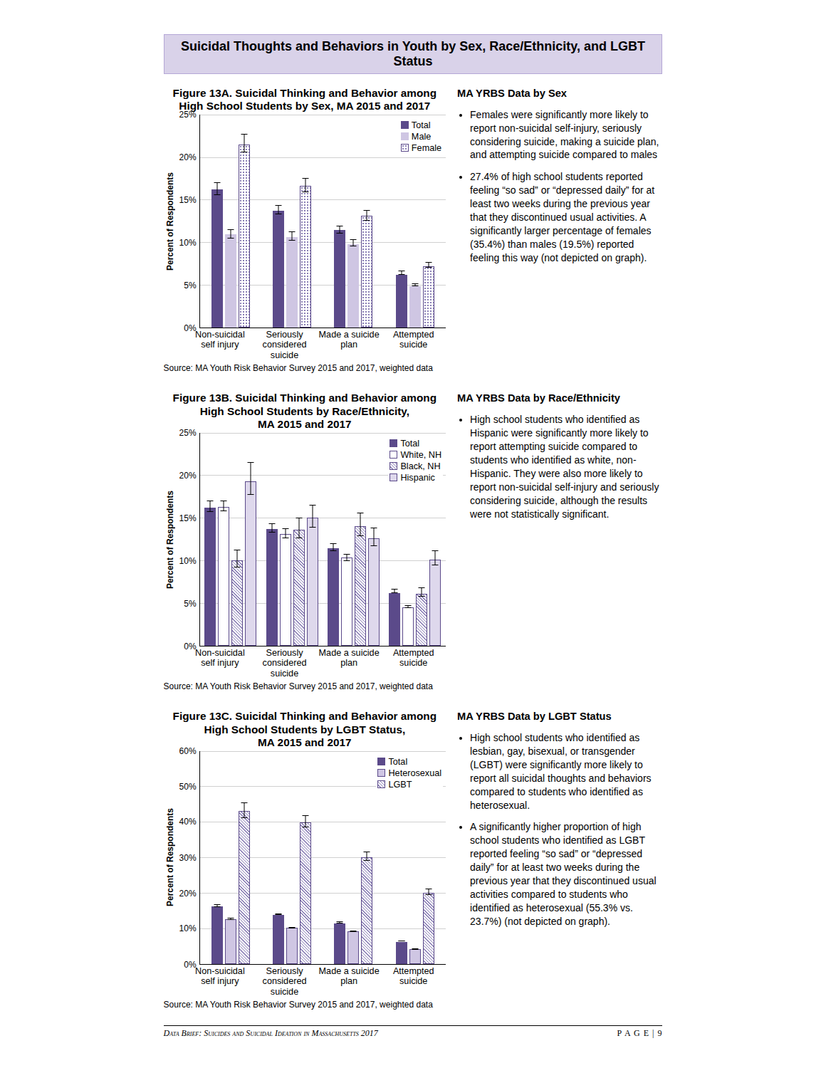Suicidal Thoughts and Behaviors in Youth by Sex, Race/Ethnicity, and LGBT Status
Figure 13A. Suicidal Thinking and Behavior among
High School Students by Sex, MA 2015 and 2017
Percent of Respondents
25% 20% 15% 10% 5% 0%
Total
Male
Female
Non-suicidal self injury
Seriously considered suicide
Made a suicide plan
Attempted suicide
Source: MA Youth Risk Behavior Survey 2015 and 2017, weighted data
MA YRBS Data by Sex
Females were significantly more likely to report non-suicidal self-injury, seriously considering suicide, making a suicide plan, and attempting suicide compared to males
27.4% of high school students reported feeling “so sad” or “depressed daily” for at least two weeks during the previous year that they discontinued usual activities. A significantly larger percentage of females (35.4%) than males (19.5%) reported feeling this way (not depicted on graph).
Figure 13B. Suicidal Thinking and Behavior among
High School Students by Race/Ethnicity,
MA 2015 and 2017
Percent of Respondents
25% 20% 15% 10% 5% 0%
Total
White, NH
Black, NH
Hispanic
Non-suicidal self injury
Seriously considered suicide
Made a suicide plan
Attempted suicide
Source: MA Youth Risk Behavior Survey 2015 and 2017, weighted data
MA YRBS Data by Race/Ethnicity
High school students who identified as Hispanic were significantly more likely to report attempting suicide compared to students who identified as white, non-Hispanic. They were also more likely to report non-suicidal self-injury and seriously considering suicide, although the results were not statistically significant.
Figure 13C. Suicidal Thinking and Behavior among
High School Students by LGBT Status,
MA 2015 and 2017
Percent of Respondents
60% 50% 40% 30% 20% 10% 0%
Total
Heterosexual
LGBT
Non-suicidal self injury
Seriously considered suicide
Made a suicide plan
Attempted suicide
Source: MA Youth Risk Behavior Survey 2015 and 2017, weighted data
MA YRBS Data by LGBT Status
High school students who identified as lesbian, gay, bisexual, or transgender (LGBT) were significantly more likely to report all suicidal thoughts and behaviors compared to students who identified as heterosexual.
A significantly higher proportion of high school students who identified as LGBT reported feeling “so sad” or “depressed daily” for at least two weeks during the previous year that they discontinued usual activities compared to students who identified as heterosexual (55.3% vs. 23.7%) (not depicted on graph).
Data Brief: Suicides and Suicidal Ideation in Massachusetts 2017
P A G E | 9